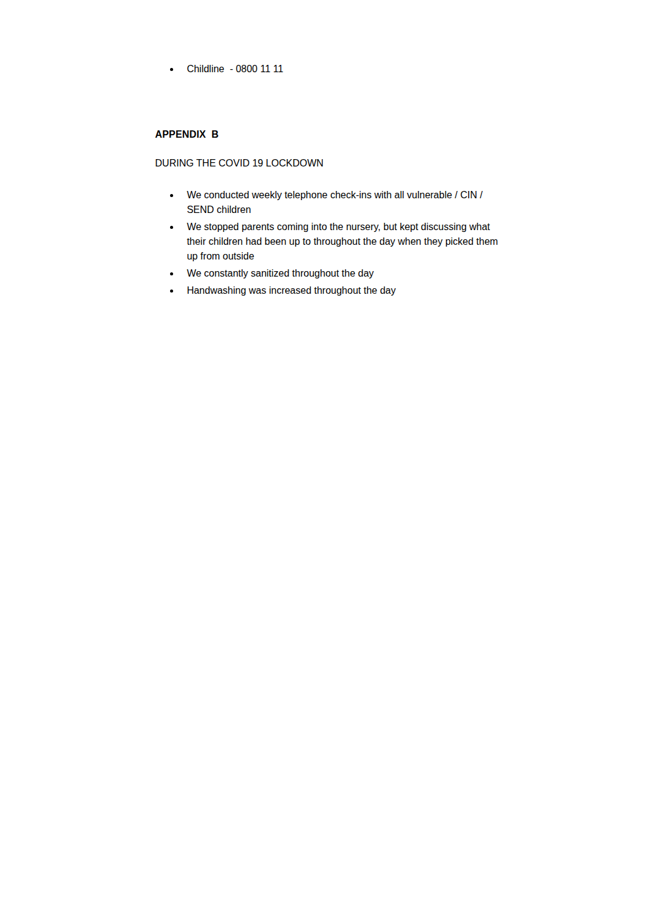Childline - 0800 11 11
APPENDIX B
DURING THE COVID 19 LOCKDOWN
We conducted weekly telephone check-ins with all vulnerable / CIN / SEND children
We stopped parents coming into the nursery, but kept discussing what their children had been up to throughout the day when they picked them up from outside
We constantly sanitized throughout the day
Handwashing was increased throughout the day